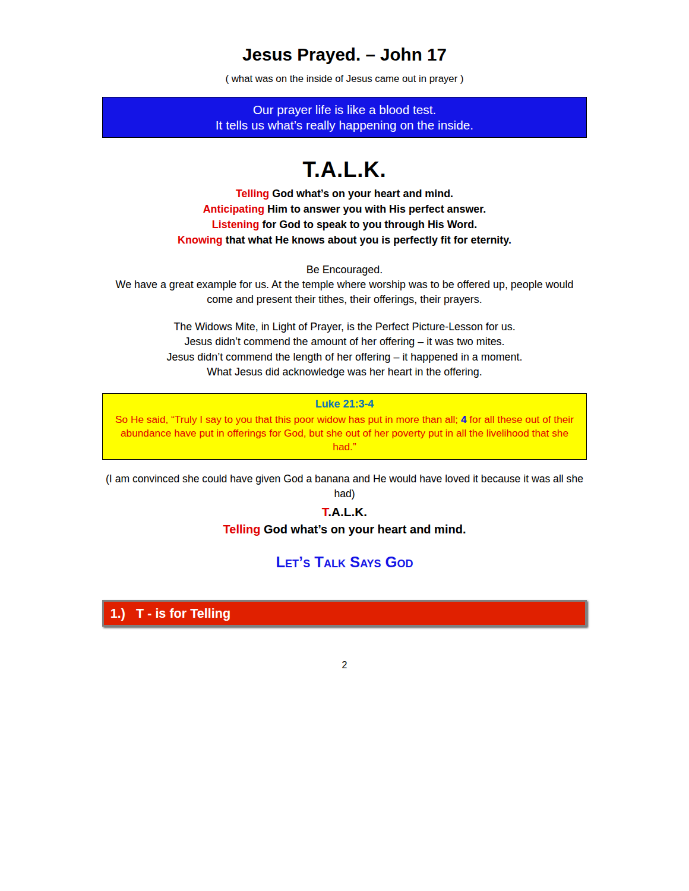Jesus Prayed. – John 17
( what was on the inside of Jesus came out in prayer )
Our prayer life is like a blood test.
It tells us what’s really happening on the inside.
T.A.L.K.
Telling God what’s on your heart and mind.
Anticipating Him to answer you with His perfect answer.
Listening for God to speak to you through His Word.
Knowing that what He knows about you is perfectly fit for eternity.
Be Encouraged.
We have a great example for us. At the temple where worship was to be offered up, people would come and present their tithes, their offerings, their prayers.
The Widows Mite, in Light of Prayer, is the Perfect Picture-Lesson for us.
Jesus didn’t commend the amount of her offering – it was two mites.
Jesus didn’t commend the length of her offering – it happened in a moment.
What Jesus did acknowledge was her heart in the offering.
Luke 21:3-4 So He said, “Truly I say to you that this poor widow has put in more than all; 4 for all these out of their abundance have put in offerings for God, but she out of her poverty put in all the livelihood that she had.”
(I am convinced she could have given God a banana and He would have loved it because it was all she had)
T.A.L.K.
Telling God what’s on your heart and mind.
Let’s Talk Says God
1.) T - is for Telling
2